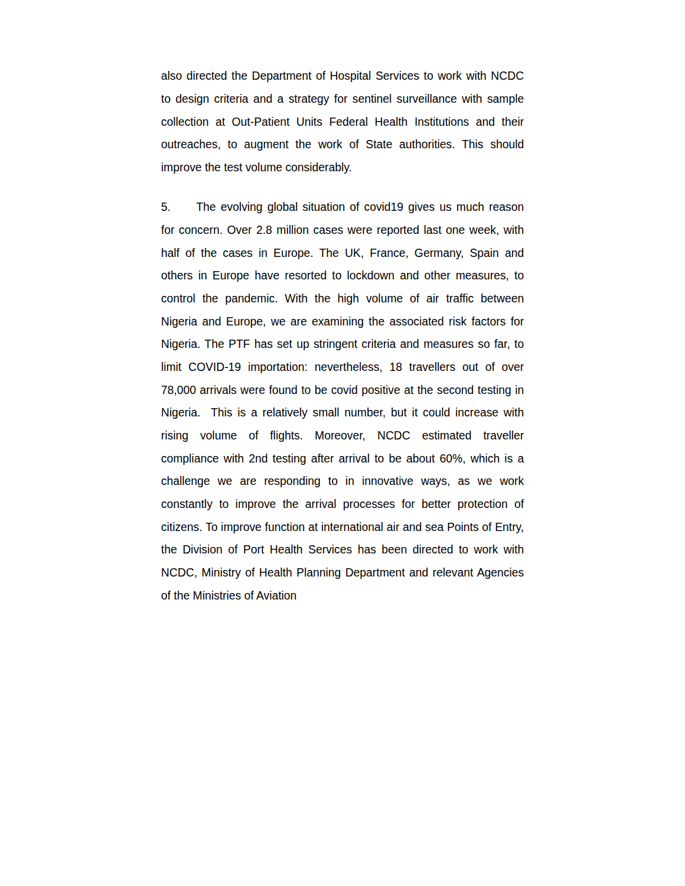also directed the Department of Hospital Services to work with NCDC to design criteria and a strategy for sentinel surveillance with sample collection at Out-Patient Units Federal Health Institutions and their outreaches, to augment the work of State authorities. This should improve the test volume considerably.
5. The evolving global situation of covid19 gives us much reason for concern. Over 2.8 million cases were reported last one week, with half of the cases in Europe. The UK, France, Germany, Spain and others in Europe have resorted to lockdown and other measures, to control the pandemic. With the high volume of air traffic between Nigeria and Europe, we are examining the associated risk factors for Nigeria. The PTF has set up stringent criteria and measures so far, to limit COVID-19 importation: nevertheless, 18 travellers out of over 78,000 arrivals were found to be covid positive at the second testing in Nigeria. This is a relatively small number, but it could increase with rising volume of flights. Moreover, NCDC estimated traveller compliance with 2nd testing after arrival to be about 60%, which is a challenge we are responding to in innovative ways, as we work constantly to improve the arrival processes for better protection of citizens. To improve function at international air and sea Points of Entry, the Division of Port Health Services has been directed to work with NCDC, Ministry of Health Planning Department and relevant Agencies of the Ministries of Aviation